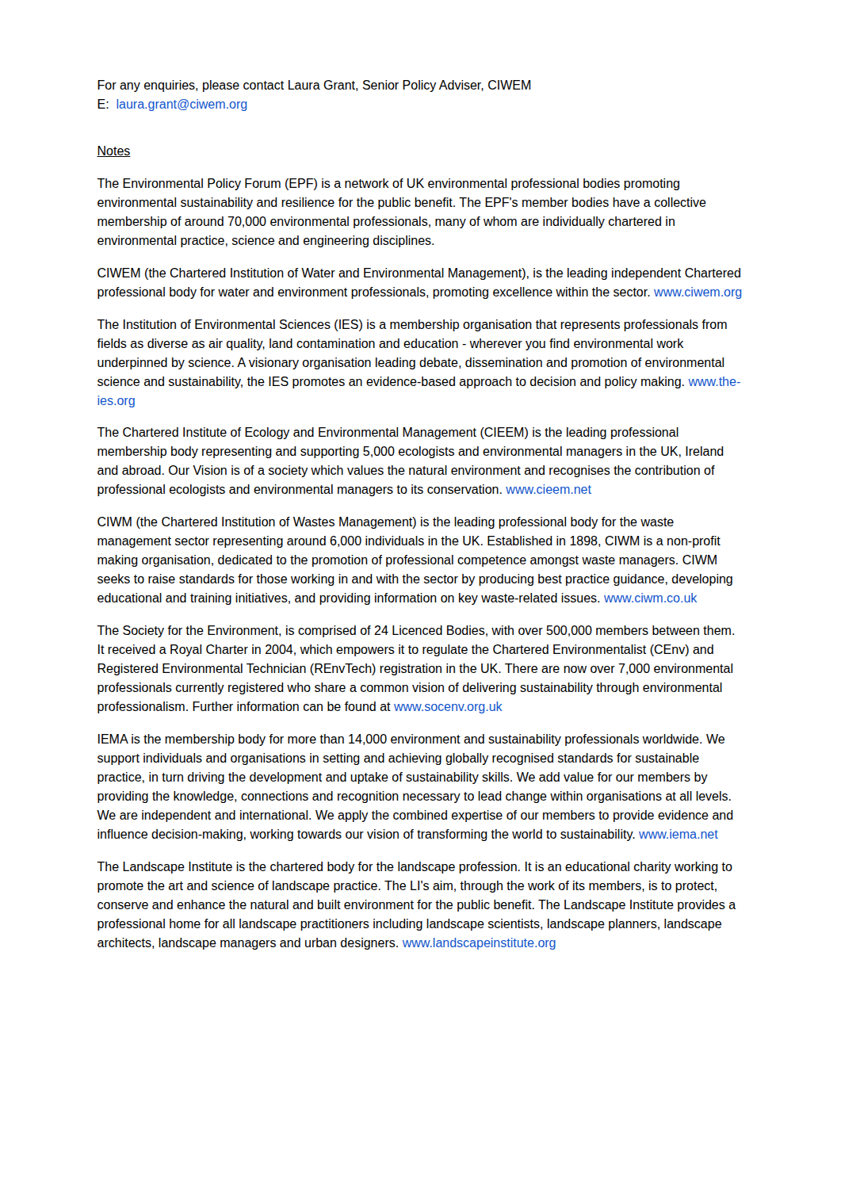For any enquiries, please contact Laura Grant, Senior Policy Adviser, CIWEM
E: laura.grant@ciwem.org
Notes
The Environmental Policy Forum (EPF) is a network of UK environmental professional bodies promoting environmental sustainability and resilience for the public benefit. The EPF's member bodies have a collective membership of around 70,000 environmental professionals, many of whom are individually chartered in environmental practice, science and engineering disciplines.
CIWEM (the Chartered Institution of Water and Environmental Management), is the leading independent Chartered professional body for water and environment professionals, promoting excellence within the sector. www.ciwem.org
The Institution of Environmental Sciences (IES) is a membership organisation that represents professionals from fields as diverse as air quality, land contamination and education - wherever you find environmental work underpinned by science. A visionary organisation leading debate, dissemination and promotion of environmental science and sustainability, the IES promotes an evidence-based approach to decision and policy making. www.the-ies.org
The Chartered Institute of Ecology and Environmental Management (CIEEM) is the leading professional membership body representing and supporting 5,000 ecologists and environmental managers in the UK, Ireland and abroad. Our Vision is of a society which values the natural environment and recognises the contribution of professional ecologists and environmental managers to its conservation. www.cieem.net
CIWM (the Chartered Institution of Wastes Management) is the leading professional body for the waste management sector representing around 6,000 individuals in the UK. Established in 1898, CIWM is a non-profit making organisation, dedicated to the promotion of professional competence amongst waste managers. CIWM seeks to raise standards for those working in and with the sector by producing best practice guidance, developing educational and training initiatives, and providing information on key waste-related issues. www.ciwm.co.uk
The Society for the Environment, is comprised of 24 Licenced Bodies, with over 500,000 members between them. It received a Royal Charter in 2004, which empowers it to regulate the Chartered Environmentalist (CEnv) and Registered Environmental Technician (REnvTech) registration in the UK. There are now over 7,000 environmental professionals currently registered who share a common vision of delivering sustainability through environmental professionalism. Further information can be found at www.socenv.org.uk
IEMA is the membership body for more than 14,000 environment and sustainability professionals worldwide. We support individuals and organisations in setting and achieving globally recognised standards for sustainable practice, in turn driving the development and uptake of sustainability skills. We add value for our members by providing the knowledge, connections and recognition necessary to lead change within organisations at all levels. We are independent and international. We apply the combined expertise of our members to provide evidence and influence decision-making, working towards our vision of transforming the world to sustainability. www.iema.net
The Landscape Institute is the chartered body for the landscape profession. It is an educational charity working to promote the art and science of landscape practice. The LI's aim, through the work of its members, is to protect, conserve and enhance the natural and built environment for the public benefit. The Landscape Institute provides a professional home for all landscape practitioners including landscape scientists, landscape planners, landscape architects, landscape managers and urban designers. www.landscapeinstitute.org